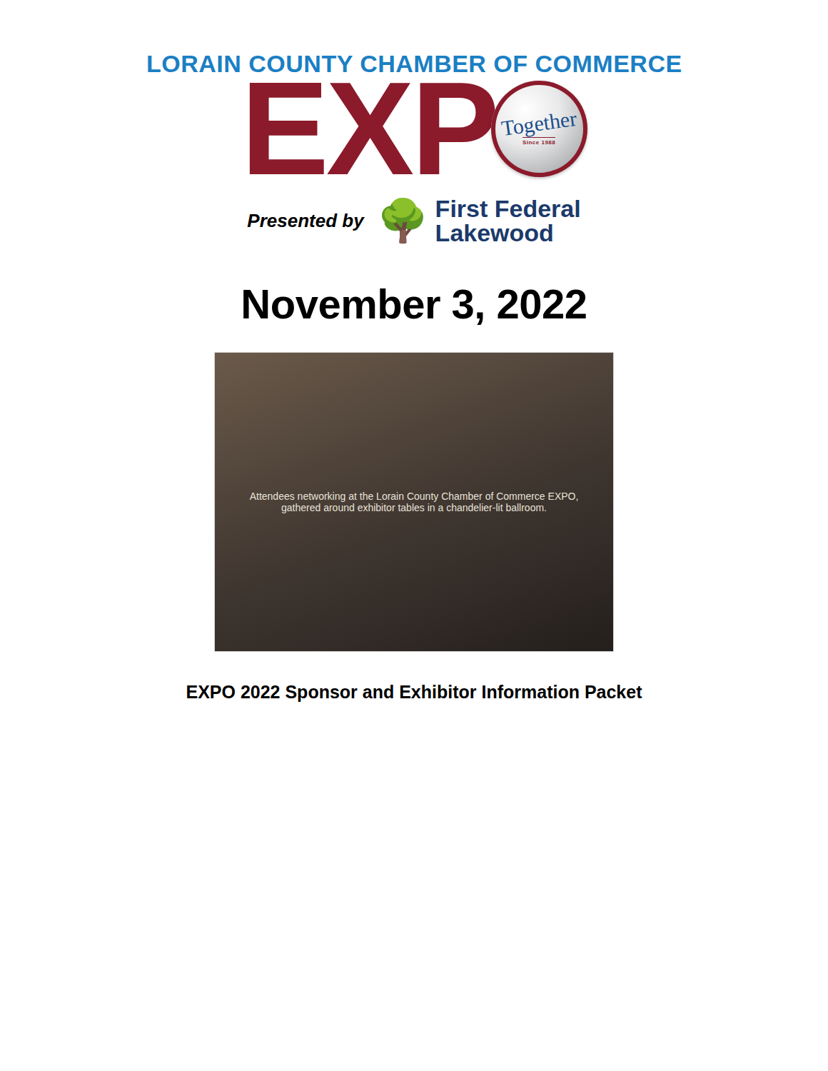LORAIN COUNTY CHAMBER OF COMMERCE
EXP Together Since 1988
Presented by 🌳 First Federal
Lakewood
November 3, 2022
Attendees networking at the Lorain County Chamber of Commerce EXPO, gathered around exhibitor tables in a chandelier-lit ballroom.
EXPO 2022 Sponsor and Exhibitor Information Packet